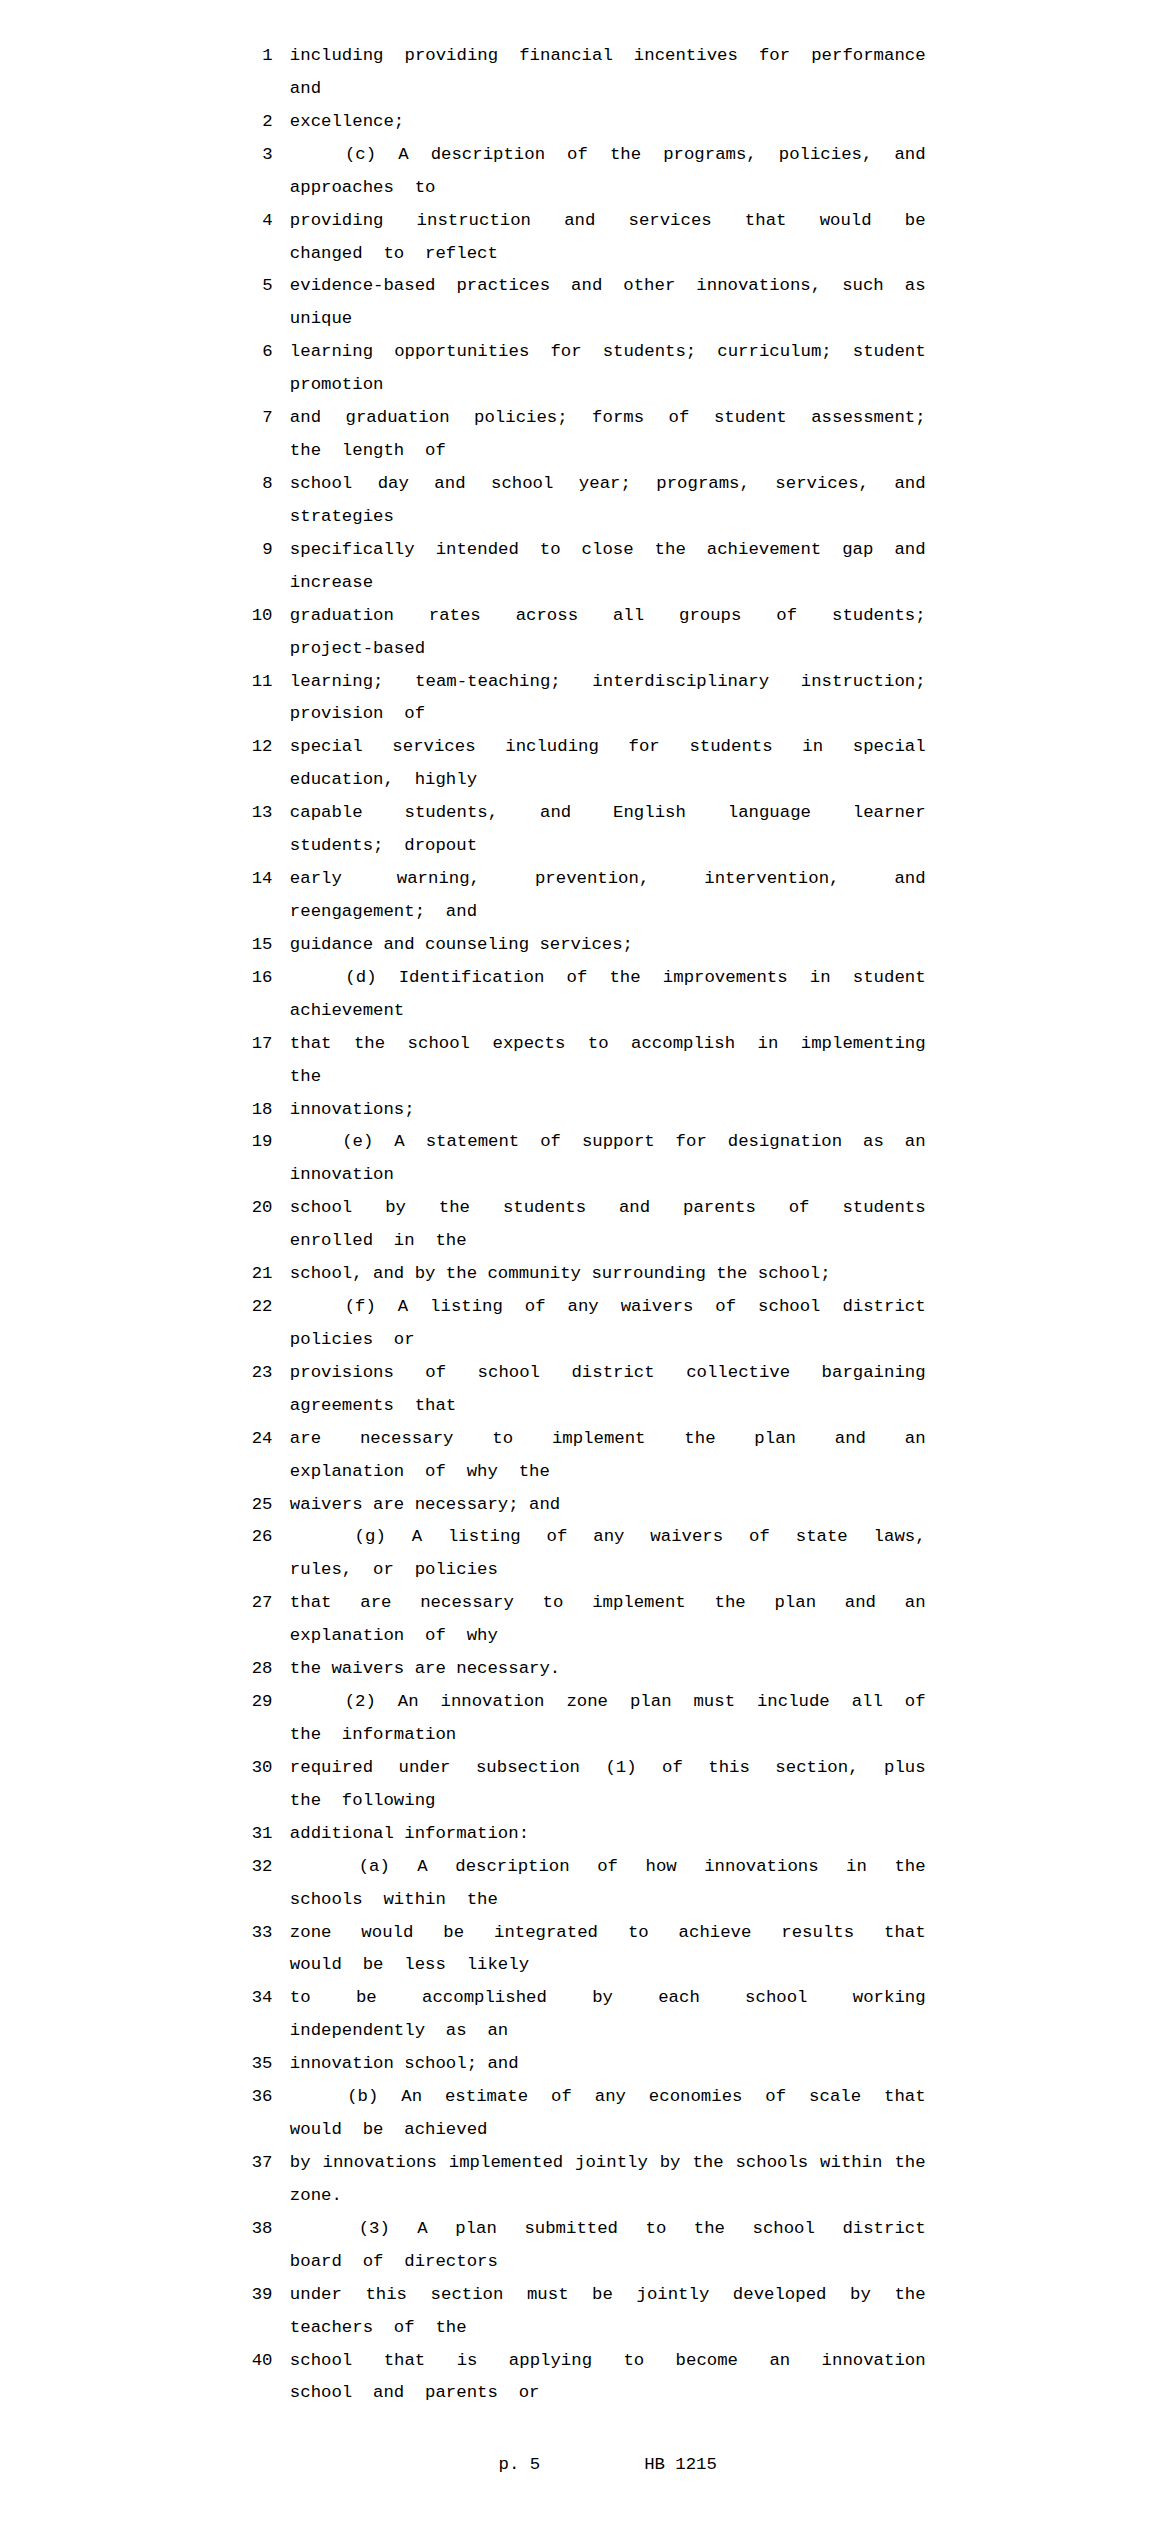including providing financial incentives for performance and
excellence;
(c) A description of the programs, policies, and approaches to
providing instruction and services that would be changed to reflect
evidence-based practices and other innovations, such as unique
learning opportunities for students; curriculum; student promotion
and graduation policies; forms of student assessment; the length of
school day and school year; programs, services, and strategies
specifically intended to close the achievement gap and increase
graduation rates across all groups of students; project-based
learning; team-teaching; interdisciplinary instruction; provision of
special services including for students in special education, highly
capable students, and English language learner students; dropout
early warning, prevention, intervention, and reengagement; and
guidance and counseling services;
(d) Identification of the improvements in student achievement
that the school expects to accomplish in implementing the
innovations;
(e) A statement of support for designation as an innovation
school by the students and parents of students enrolled in the
school, and by the community surrounding the school;
(f) A listing of any waivers of school district policies or
provisions of school district collective bargaining agreements that
are necessary to implement the plan and an explanation of why the
waivers are necessary; and
(g) A listing of any waivers of state laws, rules, or policies
that are necessary to implement the plan and an explanation of why
the waivers are necessary.
(2) An innovation zone plan must include all of the information
required under subsection (1) of this section, plus the following
additional information:
(a) A description of how innovations in the schools within the
zone would be integrated to achieve results that would be less likely
to be accomplished by each school working independently as an
innovation school; and
(b) An estimate of any economies of scale that would be achieved
by innovations implemented jointly by the schools within the zone.
(3) A plan submitted to the school district board of directors
under this section must be jointly developed by the teachers of the
school that is applying to become an innovation school and parents or
p. 5 HB 1215